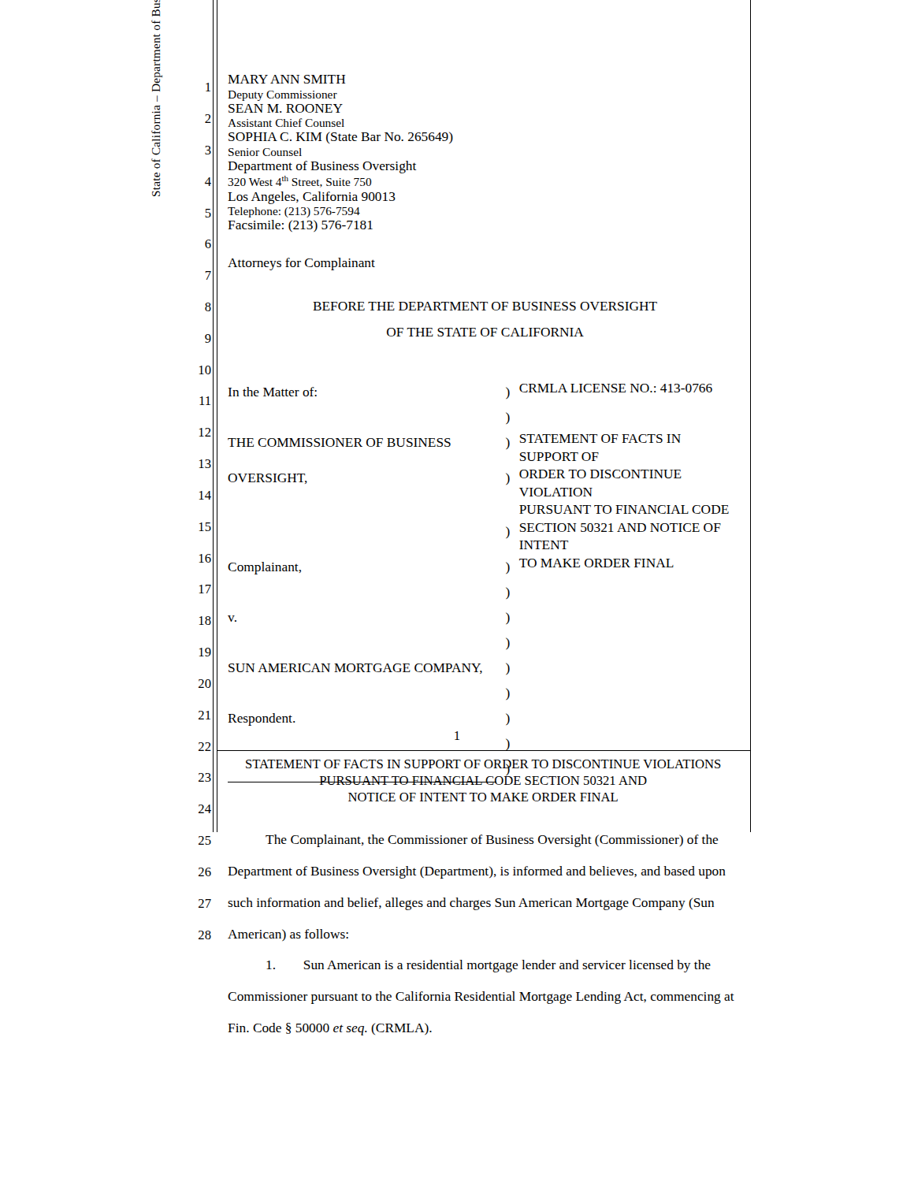State of California – Department of Business Oversight
1
2
3
4
5
6
7
8
9
10
11
12
13
14
15
16
17
18
19
20
21
22
23
24
25
26
27
28
MARY ANN SMITH
Deputy Commissioner
SEAN M. ROONEY
Assistant Chief Counsel
SOPHIA C. KIM (State Bar No. 265649)
Senior Counsel
Department of Business Oversight
320 West 4th Street, Suite 750
Los Angeles, California 90013
Telephone: (213) 576-7594
Facsimile: (213) 576-7181
Attorneys for Complainant
BEFORE THE DEPARTMENT OF BUSINESS OVERSIGHT
OF THE STATE OF CALIFORNIA
| In the Matter of: | ) | CRMLA LICENSE NO.: 413-0766 |
| | ) | |
| THE COMMISSIONER OF BUSINESS | ) | STATEMENT OF FACTS IN SUPPORT OF |
| OVERSIGHT, | ) | ORDER TO DISCONTINUE VIOLATION PURSUANT TO FINANCIAL CODE |
| | ) | SECTION 50321 AND NOTICE OF INTENT |
| Complainant, | ) | TO MAKE ORDER FINAL |
| | ) | |
| v. | ) | |
| | ) | |
| SUN AMERICAN MORTGAGE COMPANY, | ) | |
| | ) | |
| Respondent. | ) | |
| | ) | |
| | ) | |
The Complainant, the Commissioner of Business Oversight (Commissioner) of the Department of Business Oversight (Department), is informed and believes, and based upon such information and belief, alleges and charges Sun American Mortgage Company (Sun American) as follows:
1. Sun American is a residential mortgage lender and servicer licensed by the Commissioner pursuant to the California Residential Mortgage Lending Act, commencing at Fin. Code § 50000 et seq. (CRMLA).
1
STATEMENT OF FACTS IN SUPPORT OF ORDER TO DISCONTINUE VIOLATIONS
PURSUANT TO FINANCIAL CODE SECTION 50321 AND
NOTICE OF INTENT TO MAKE ORDER FINAL